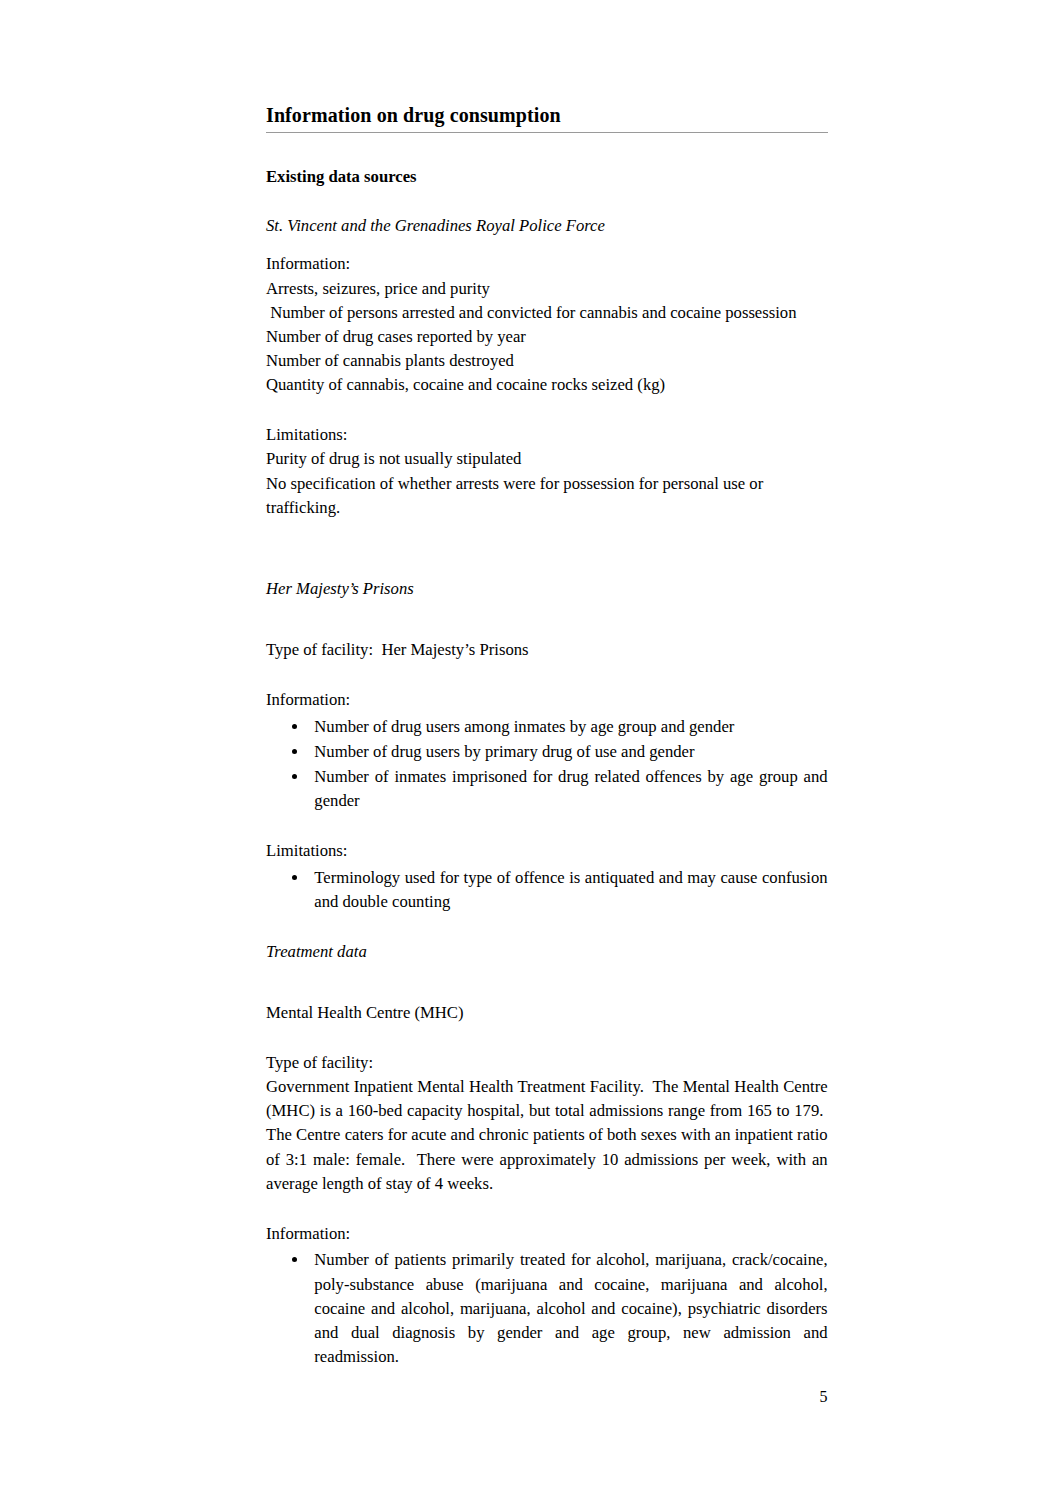Information on drug consumption
Existing data sources
St. Vincent and the Grenadines Royal Police Force
Information:
Arrests, seizures, price and purity
Number of persons arrested and convicted for cannabis and cocaine possession
Number of drug cases reported by year
Number of cannabis plants destroyed
Quantity of cannabis, cocaine and cocaine rocks seized (kg)
Limitations:
Purity of drug is not usually stipulated
No specification of whether arrests were for possession for personal use or trafficking.
Her Majesty’s Prisons
Type of facility: Her Majesty’s Prisons
Information:
Number of drug users among inmates by age group and gender
Number of drug users by primary drug of use and gender
Number of inmates imprisoned for drug related offences by age group and gender
Limitations:
Terminology used for type of offence is antiquated and may cause confusion and double counting
Treatment data
Mental Health Centre (MHC)
Type of facility:
Government Inpatient Mental Health Treatment Facility. The Mental Health Centre (MHC) is a 160-bed capacity hospital, but total admissions range from 165 to 179. The Centre caters for acute and chronic patients of both sexes with an inpatient ratio of 3:1 male: female. There were approximately 10 admissions per week, with an average length of stay of 4 weeks.
Information:
Number of patients primarily treated for alcohol, marijuana, crack/cocaine, poly-substance abuse (marijuana and cocaine, marijuana and alcohol, cocaine and alcohol, marijuana, alcohol and cocaine), psychiatric disorders and dual diagnosis by gender and age group, new admission and readmission.
5